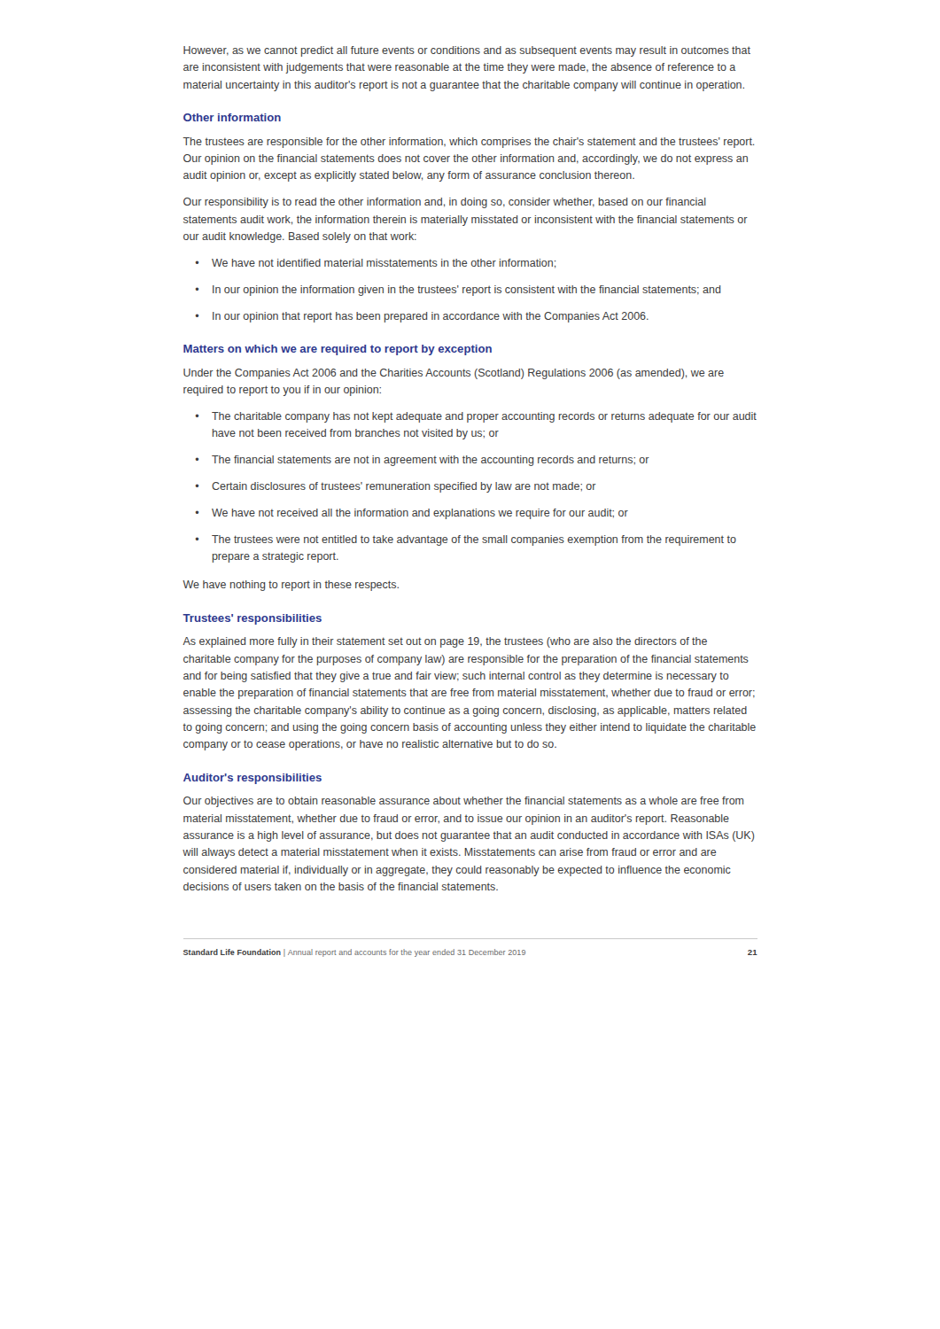However, as we cannot predict all future events or conditions and as subsequent events may result in outcomes that are inconsistent with judgements that were reasonable at the time they were made, the absence of reference to a material uncertainty in this auditor's report is not a guarantee that the charitable company will continue in operation.
Other information
The trustees are responsible for the other information, which comprises the chair's statement and the trustees' report. Our opinion on the financial statements does not cover the other information and, accordingly, we do not express an audit opinion or, except as explicitly stated below, any form of assurance conclusion thereon.
Our responsibility is to read the other information and, in doing so, consider whether, based on our financial statements audit work, the information therein is materially misstated or inconsistent with the financial statements or our audit knowledge. Based solely on that work:
We have not identified material misstatements in the other information;
In our opinion the information given in the trustees' report is consistent with the financial statements; and
In our opinion that report has been prepared in accordance with the Companies Act 2006.
Matters on which we are required to report by exception
Under the Companies Act 2006 and the Charities Accounts (Scotland) Regulations 2006 (as amended), we are required to report to you if in our opinion:
The charitable company has not kept adequate and proper accounting records or returns adequate for our audit have not been received from branches not visited by us; or
The financial statements are not in agreement with the accounting records and returns; or
Certain disclosures of trustees' remuneration specified by law are not made; or
We have not received all the information and explanations we require for our audit; or
The trustees were not entitled to take advantage of the small companies exemption from the requirement to prepare a strategic report.
We have nothing to report in these respects.
Trustees' responsibilities
As explained more fully in their statement set out on page 19, the trustees (who are also the directors of the charitable company for the purposes of company law) are responsible for the preparation of the financial statements and for being satisfied that they give a true and fair view; such internal control as they determine is necessary to enable the preparation of financial statements that are free from material misstatement, whether due to fraud or error; assessing the charitable company's ability to continue as a going concern, disclosing, as applicable, matters related to going concern; and using the going concern basis of accounting unless they either intend to liquidate the charitable company or to cease operations, or have no realistic alternative but to do so.
Auditor's responsibilities
Our objectives are to obtain reasonable assurance about whether the financial statements as a whole are free from material misstatement, whether due to fraud or error, and to issue our opinion in an auditor's report. Reasonable assurance is a high level of assurance, but does not guarantee that an audit conducted in accordance with ISAs (UK) will always detect a material misstatement when it exists. Misstatements can arise from fraud or error and are considered material if, individually or in aggregate, they could reasonably be expected to influence the economic decisions of users taken on the basis of the financial statements.
Standard Life Foundation | Annual report and accounts for the year ended 31 December 2019
21